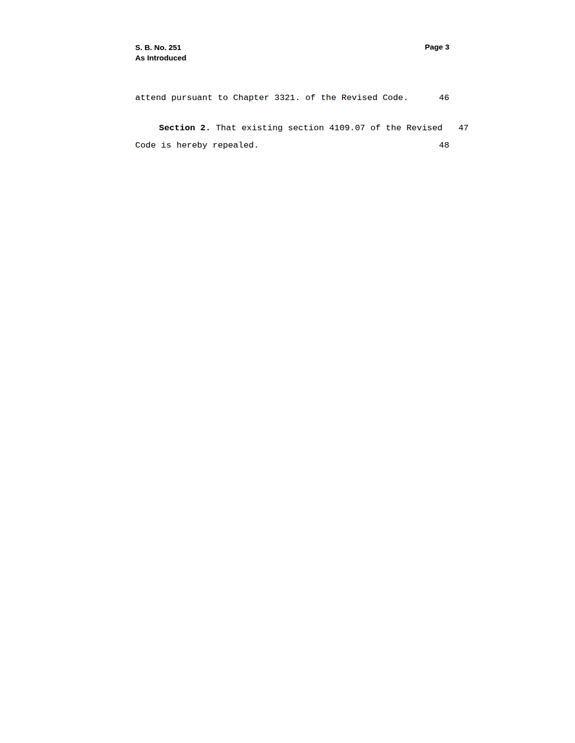S. B. No. 251
As Introduced
Page 3
attend pursuant to Chapter 3321. of the Revised Code. 46
Section 2. That existing section 4109.07 of the Revised 47
Code is hereby repealed. 48